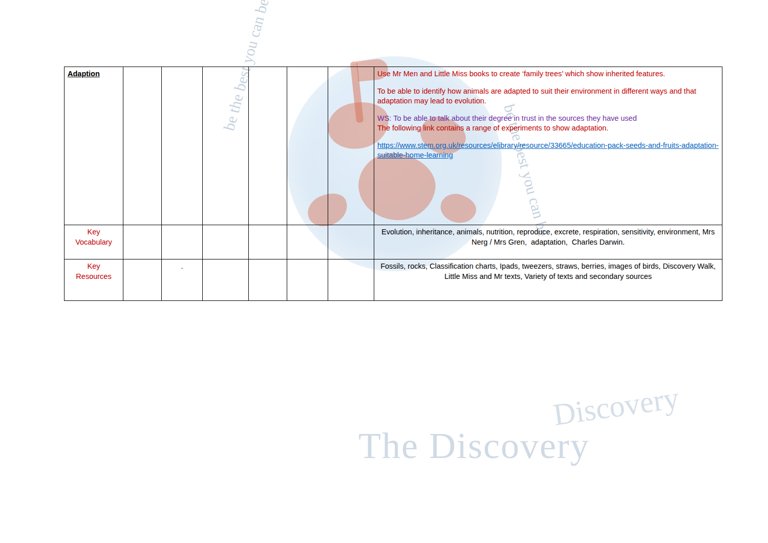be the best you can be
be the best you can be
The Discovery
Discovery
| Adaption | | | | | | | Use Mr Men and Little Miss books to create ‘family trees’ which show inherited features. To be able to identify how animals are adapted to suit their environment in different ways and that adaptation may lead to evolution. WS: To be able to talk about their degree in trust in the sources they have used The following link contains a range of experiments to show adaptation. https://www.stem.org.uk/resources/elibrary/resource/33665/education-pack-seeds-and-fruits-adaptation-suitable-home-learning |
| Key Vocabulary | | | | | | | Evolution, inheritance, animals, nutrition, reproduce, excrete, respiration, sensitivity, environment, Mrs Nerg / Mrs Gren, adaptation, Charles Darwin. |
| Key Resources | | . | | | | | Fossils, rocks, Classification charts, Ipads, tweezers, straws, berries, images of birds, Discovery Walk, Little Miss and Mr texts, Variety of texts and secondary sources |